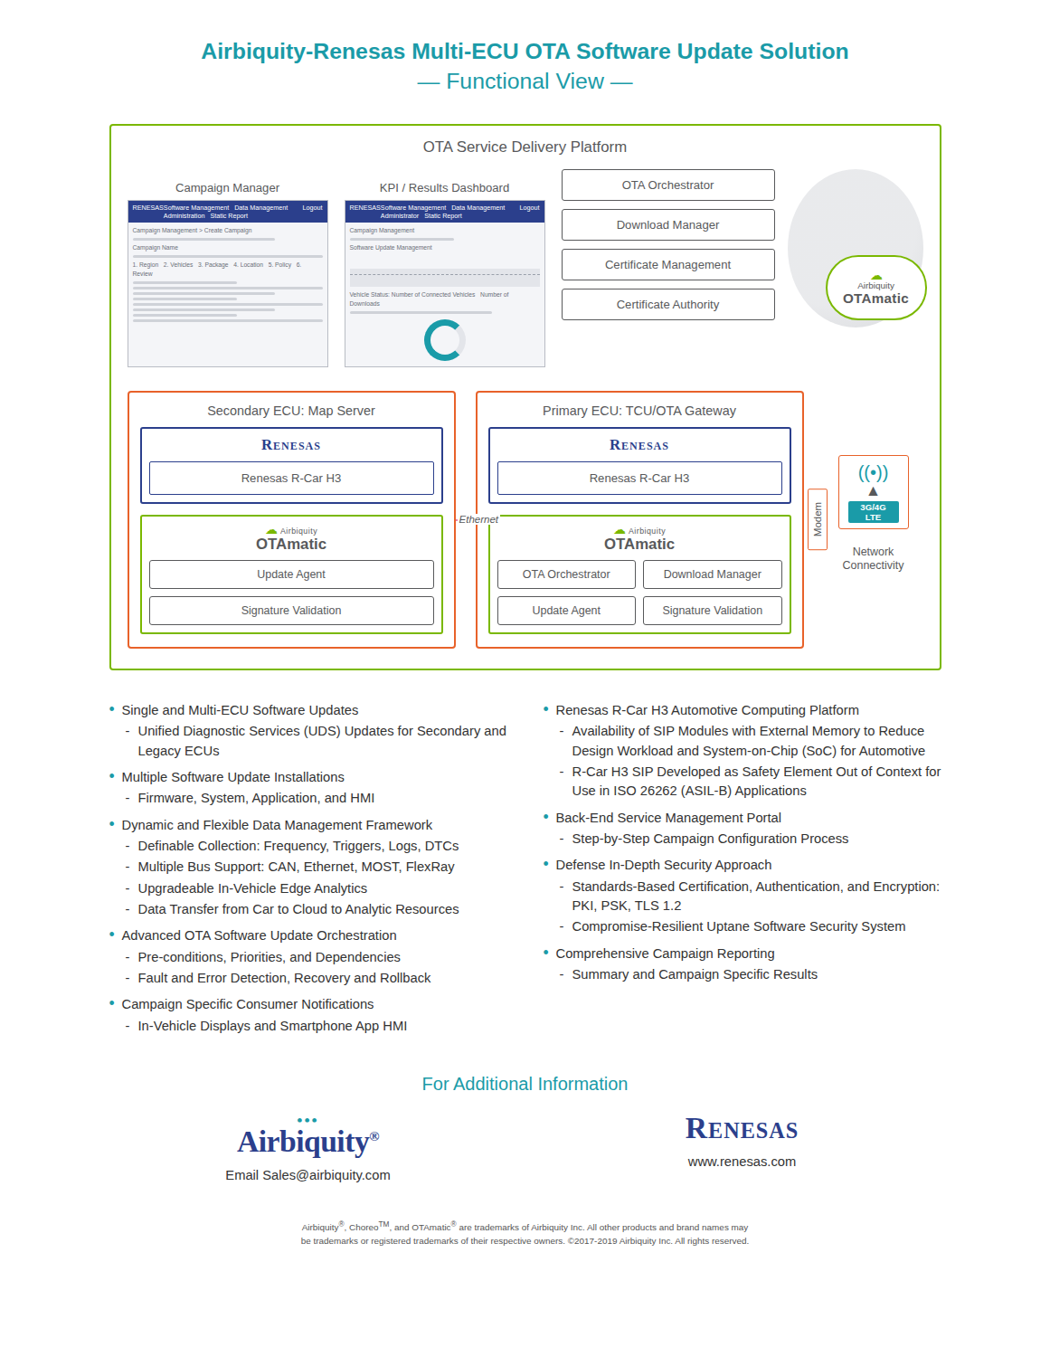Airbiquity-Renesas Multi-ECU OTA Software Update Solution — Functional View —
OTA Service Delivery Platform
Campaign Manager
RENESAS Software Management Data Management Administration Static Report Logout
Campaign Management > Create Campaign
Campaign Name
1. Region 2. Vehicles 3. Package 4. Location 5. Policy 6. Review
KPI / Results Dashboard
RENESAS Software Management Data Management Administrator Static Report Logout
Campaign Management
Software Update Management
Vehicle Status: Number of Connected Vehicles Number of Downloads
Number of Installations Data Transferred
OTA Orchestrator
Download Manager
Certificate Management
Certificate Authority
☁ Airbiquity OTAmatic
Secondary ECU: Map Server
RENESAS
Renesas R-Car H3
☁ Airbiquity
OTAmatic
Update Agent
Signature Validation
Ethernet
Primary ECU: TCU/OTA Gateway
RENESAS
Renesas R-Car H3
☁ Airbiquity
OTAmatic
OTA Orchestrator
Download Manager
Update Agent
Signature Validation
Modem
((•))
▲
3G/4G
LTE
Network
Connectivity
Single and Multi-ECU Software Updates
Unified Diagnostic Services (UDS) Updates for Secondary and Legacy ECUs
Multiple Software Update Installations
Firmware, System, Application, and HMI
Dynamic and Flexible Data Management Framework
Definable Collection: Frequency, Triggers, Logs, DTCs
Multiple Bus Support: CAN, Ethernet, MOST, FlexRay
Upgradeable In-Vehicle Edge Analytics
Data Transfer from Car to Cloud to Analytic Resources
Advanced OTA Software Update Orchestration
Pre-conditions, Priorities, and Dependencies
Fault and Error Detection, Recovery and Rollback
Campaign Specific Consumer Notifications
In-Vehicle Displays and Smartphone App HMI
Renesas R-Car H3 Automotive Computing Platform
Availability of SIP Modules with External Memory to Reduce Design Workload and System-on-Chip (SoC) for Automotive
R-Car H3 SIP Developed as Safety Element Out of Context for Use in ISO 26262 (ASIL-B) Applications
Back-End Service Management Portal
Step-by-Step Campaign Configuration Process
Defense In-Depth Security Approach
Standards-Based Certification, Authentication, and Encryption: PKI, PSK, TLS 1.2
Compromise-Resilient Uptane Software Security System
Comprehensive Campaign Reporting
Summary and Campaign Specific Results
For Additional Information
••• Airbiquity®
Email Sales@airbiquity.com
RENESAS
www.renesas.com
Airbiquity®, ChoreoTM, and OTAmatic® are trademarks of Airbiquity Inc. All other products and brand names may
be trademarks or registered trademarks of their respective owners. ©2017-2019 Airbiquity Inc. All rights reserved.